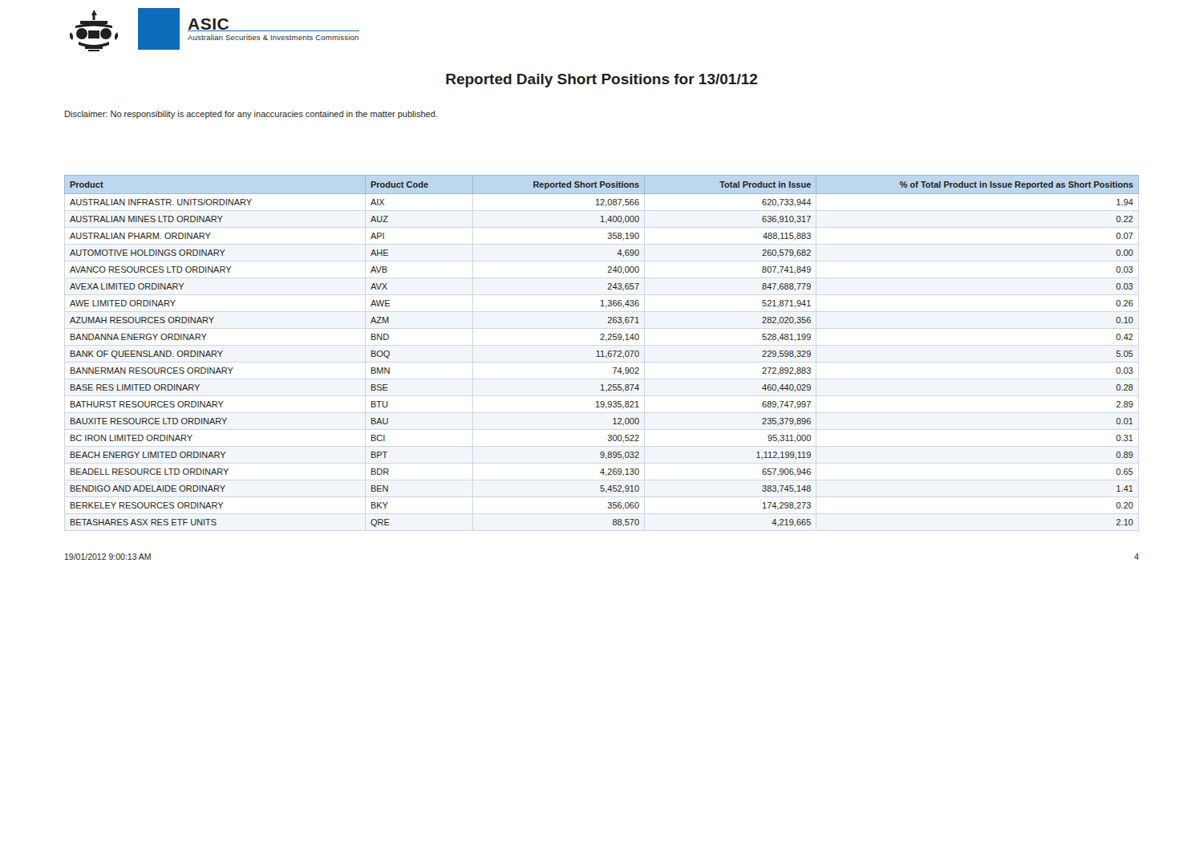ASIC
Australian Securities & Investments Commission
Reported Daily Short Positions for 13/01/12
Disclaimer: No responsibility is accepted for any inaccuracies contained in the matter published.
| Product | Product Code | Reported Short Positions | Total Product in Issue | % of Total Product in Issue Reported as Short Positions |
| --- | --- | --- | --- | --- |
| AUSTRALIAN INFRASTR. UNITS/ORDINARY | AIX | 12,087,566 | 620,733,944 | 1.94 |
| AUSTRALIAN MINES LTD ORDINARY | AUZ | 1,400,000 | 636,910,317 | 0.22 |
| AUSTRALIAN PHARM. ORDINARY | API | 358,190 | 488,115,883 | 0.07 |
| AUTOMOTIVE HOLDINGS ORDINARY | AHE | 4,690 | 260,579,682 | 0.00 |
| AVANCO RESOURCES LTD ORDINARY | AVB | 240,000 | 807,741,849 | 0.03 |
| AVEXA LIMITED ORDINARY | AVX | 243,657 | 847,688,779 | 0.03 |
| AWE LIMITED ORDINARY | AWE | 1,366,436 | 521,871,941 | 0.26 |
| AZUMAH RESOURCES ORDINARY | AZM | 263,671 | 282,020,356 | 0.10 |
| BANDANNA ENERGY ORDINARY | BND | 2,259,140 | 528,481,199 | 0.42 |
| BANK OF QUEENSLAND. ORDINARY | BOQ | 11,672,070 | 229,598,329 | 5.05 |
| BANNERMAN RESOURCES ORDINARY | BMN | 74,902 | 272,892,883 | 0.03 |
| BASE RES LIMITED ORDINARY | BSE | 1,255,874 | 460,440,029 | 0.28 |
| BATHURST RESOURCES ORDINARY | BTU | 19,935,821 | 689,747,997 | 2.89 |
| BAUXITE RESOURCE LTD ORDINARY | BAU | 12,000 | 235,379,896 | 0.01 |
| BC IRON LIMITED ORDINARY | BCI | 300,522 | 95,311,000 | 0.31 |
| BEACH ENERGY LIMITED ORDINARY | BPT | 9,895,032 | 1,112,199,119 | 0.89 |
| BEADELL RESOURCE LTD ORDINARY | BDR | 4,269,130 | 657,906,946 | 0.65 |
| BENDIGO AND ADELAIDE ORDINARY | BEN | 5,452,910 | 383,745,148 | 1.41 |
| BERKELEY RESOURCES ORDINARY | BKY | 356,060 | 174,298,273 | 0.20 |
| BETASHARES ASX RES ETF UNITS | QRE | 88,570 | 4,219,665 | 2.10 |
19/01/2012 9:00:13 AM 4